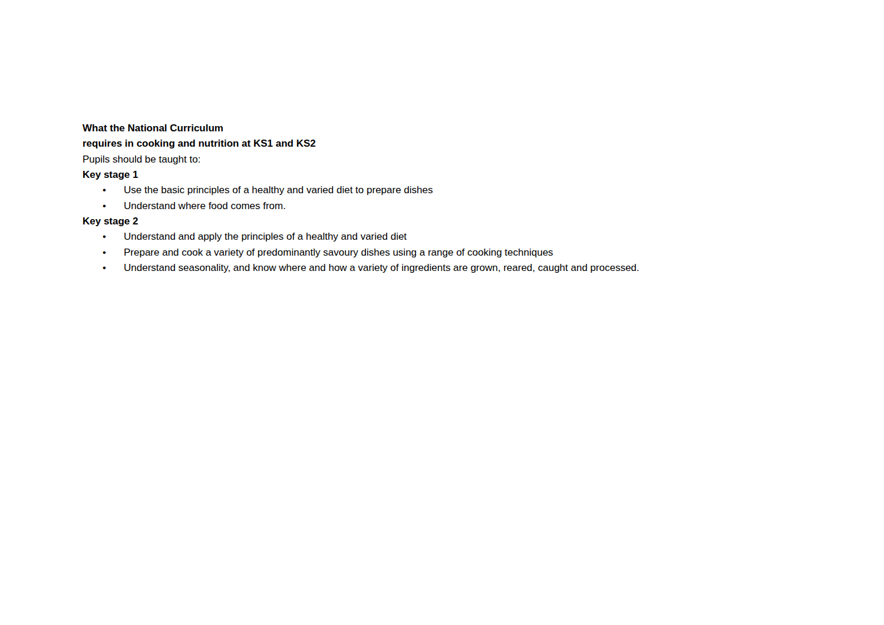What the National Curriculum
requires in cooking and nutrition at KS1 and KS2
Pupils should be taught to:
Key stage 1
Use the basic principles of a healthy and varied diet to prepare dishes
Understand where food comes from.
Key stage 2
Understand and apply the principles of a healthy and varied diet
Prepare and cook a variety of predominantly savoury dishes using a range of cooking techniques
Understand seasonality, and know where and how a variety of ingredients are grown, reared, caught and processed.